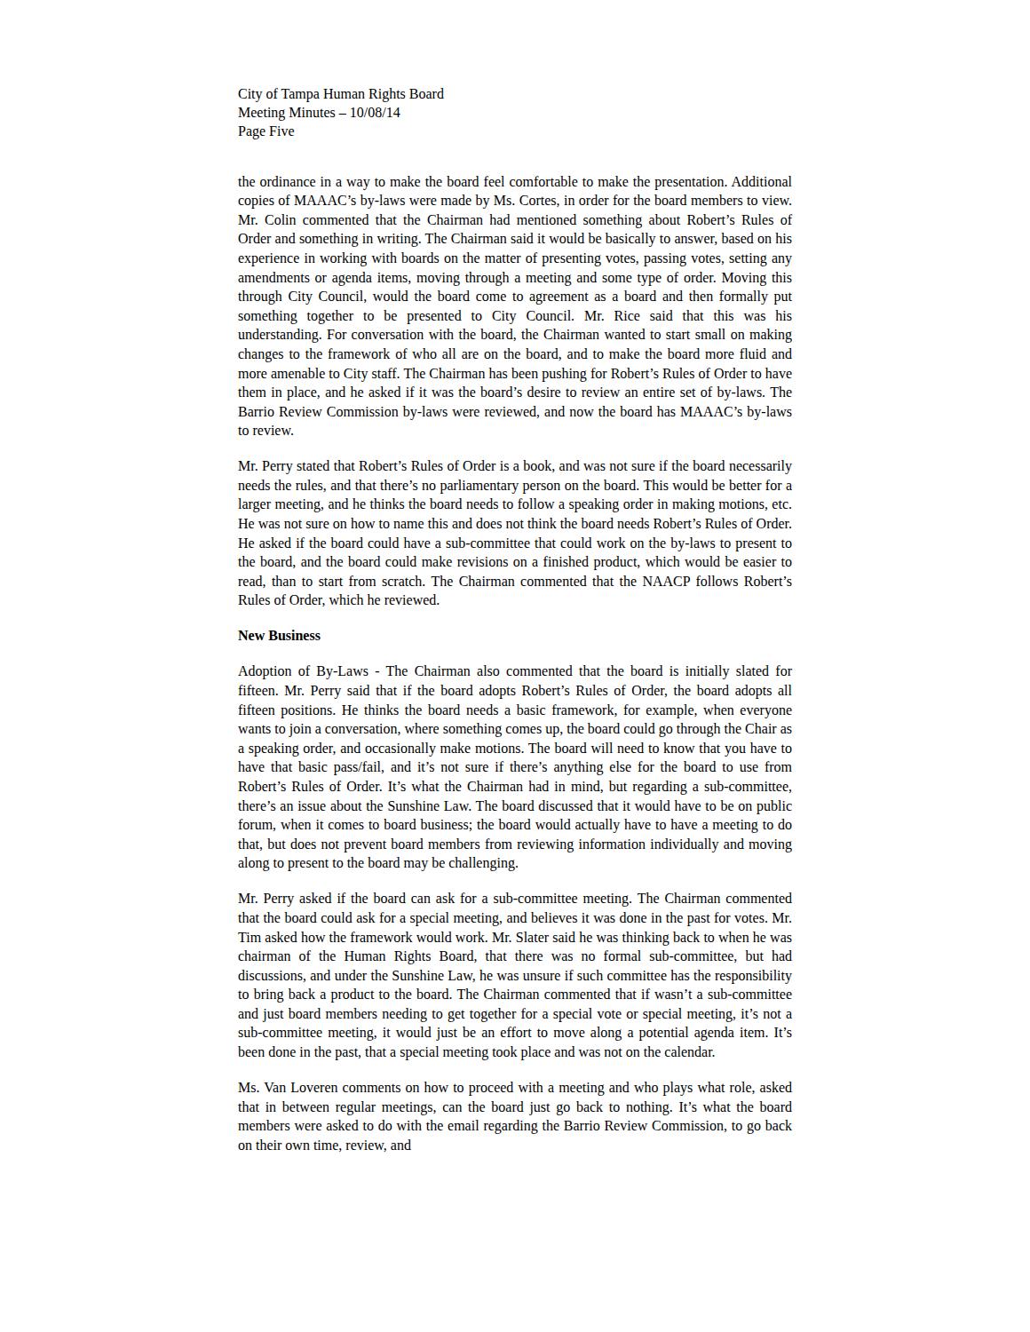City of Tampa Human Rights Board
Meeting Minutes – 10/08/14
Page Five
the ordinance in a way to make the board feel comfortable to make the presentation. Additional copies of MAAAC’s by-laws were made by Ms. Cortes, in order for the board members to view. Mr. Colin commented that the Chairman had mentioned something about Robert’s Rules of Order and something in writing. The Chairman said it would be basically to answer, based on his experience in working with boards on the matter of presenting votes, passing votes, setting any amendments or agenda items, moving through a meeting and some type of order. Moving this through City Council, would the board come to agreement as a board and then formally put something together to be presented to City Council. Mr. Rice said that this was his understanding. For conversation with the board, the Chairman wanted to start small on making changes to the framework of who all are on the board, and to make the board more fluid and more amenable to City staff. The Chairman has been pushing for Robert’s Rules of Order to have them in place, and he asked if it was the board’s desire to review an entire set of by-laws. The Barrio Review Commission by-laws were reviewed, and now the board has MAAAC’s by-laws to review.
Mr. Perry stated that Robert’s Rules of Order is a book, and was not sure if the board necessarily needs the rules, and that there’s no parliamentary person on the board. This would be better for a larger meeting, and he thinks the board needs to follow a speaking order in making motions, etc. He was not sure on how to name this and does not think the board needs Robert’s Rules of Order. He asked if the board could have a sub-committee that could work on the by-laws to present to the board, and the board could make revisions on a finished product, which would be easier to read, than to start from scratch. The Chairman commented that the NAACP follows Robert’s Rules of Order, which he reviewed.
New Business
Adoption of By-Laws - The Chairman also commented that the board is initially slated for fifteen. Mr. Perry said that if the board adopts Robert’s Rules of Order, the board adopts all fifteen positions. He thinks the board needs a basic framework, for example, when everyone wants to join a conversation, where something comes up, the board could go through the Chair as a speaking order, and occasionally make motions. The board will need to know that you have to have that basic pass/fail, and it’s not sure if there’s anything else for the board to use from Robert’s Rules of Order. It’s what the Chairman had in mind, but regarding a sub-committee, there’s an issue about the Sunshine Law. The board discussed that it would have to be on public forum, when it comes to board business; the board would actually have to have a meeting to do that, but does not prevent board members from reviewing information individually and moving along to present to the board may be challenging.
Mr. Perry asked if the board can ask for a sub-committee meeting. The Chairman commented that the board could ask for a special meeting, and believes it was done in the past for votes. Mr. Tim asked how the framework would work. Mr. Slater said he was thinking back to when he was chairman of the Human Rights Board, that there was no formal sub-committee, but had discussions, and under the Sunshine Law, he was unsure if such committee has the responsibility to bring back a product to the board. The Chairman commented that if wasn’t a sub-committee and just board members needing to get together for a special vote or special meeting, it’s not a sub-committee meeting, it would just be an effort to move along a potential agenda item. It’s been done in the past, that a special meeting took place and was not on the calendar.
Ms. Van Loveren comments on how to proceed with a meeting and who plays what role, asked that in between regular meetings, can the board just go back to nothing. It’s what the board members were asked to do with the email regarding the Barrio Review Commission, to go back on their own time, review, and